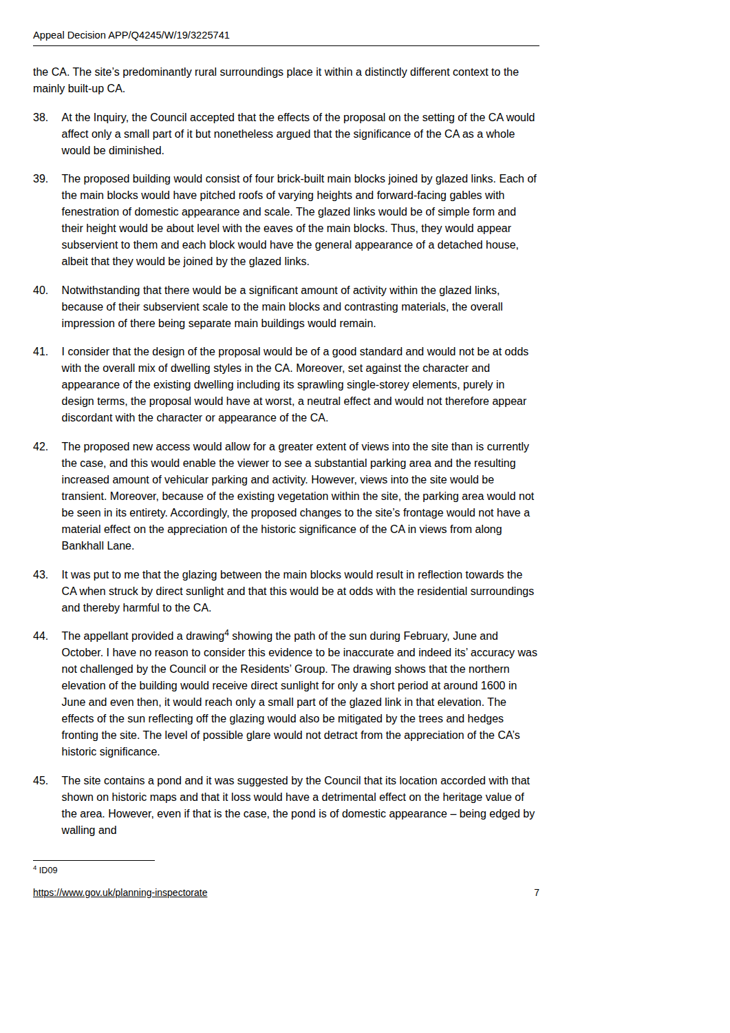Appeal Decision APP/Q4245/W/19/3225741
the CA. The site’s predominantly rural surroundings place it within a distinctly different context to the mainly built-up CA.
38. At the Inquiry, the Council accepted that the effects of the proposal on the setting of the CA would affect only a small part of it but nonetheless argued that the significance of the CA as a whole would be diminished.
39. The proposed building would consist of four brick-built main blocks joined by glazed links. Each of the main blocks would have pitched roofs of varying heights and forward-facing gables with fenestration of domestic appearance and scale. The glazed links would be of simple form and their height would be about level with the eaves of the main blocks. Thus, they would appear subservient to them and each block would have the general appearance of a detached house, albeit that they would be joined by the glazed links.
40. Notwithstanding that there would be a significant amount of activity within the glazed links, because of their subservient scale to the main blocks and contrasting materials, the overall impression of there being separate main buildings would remain.
41. I consider that the design of the proposal would be of a good standard and would not be at odds with the overall mix of dwelling styles in the CA. Moreover, set against the character and appearance of the existing dwelling including its sprawling single-storey elements, purely in design terms, the proposal would have at worst, a neutral effect and would not therefore appear discordant with the character or appearance of the CA.
42. The proposed new access would allow for a greater extent of views into the site than is currently the case, and this would enable the viewer to see a substantial parking area and the resulting increased amount of vehicular parking and activity. However, views into the site would be transient. Moreover, because of the existing vegetation within the site, the parking area would not be seen in its entirety. Accordingly, the proposed changes to the site’s frontage would not have a material effect on the appreciation of the historic significance of the CA in views from along Bankhall Lane.
43. It was put to me that the glazing between the main blocks would result in reflection towards the CA when struck by direct sunlight and that this would be at odds with the residential surroundings and thereby harmful to the CA.
44. The appellant provided a drawing4 showing the path of the sun during February, June and October. I have no reason to consider this evidence to be inaccurate and indeed its’ accuracy was not challenged by the Council or the Residents’ Group. The drawing shows that the northern elevation of the building would receive direct sunlight for only a short period at around 1600 in June and even then, it would reach only a small part of the glazed link in that elevation. The effects of the sun reflecting off the glazing would also be mitigated by the trees and hedges fronting the site. The level of possible glare would not detract from the appreciation of the CA’s historic significance.
45. The site contains a pond and it was suggested by the Council that its location accorded with that shown on historic maps and that it loss would have a detrimental effect on the heritage value of the area. However, even if that is the case, the pond is of domestic appearance – being edged by walling and
4 ID09
https://www.gov.uk/planning-inspectorate 7